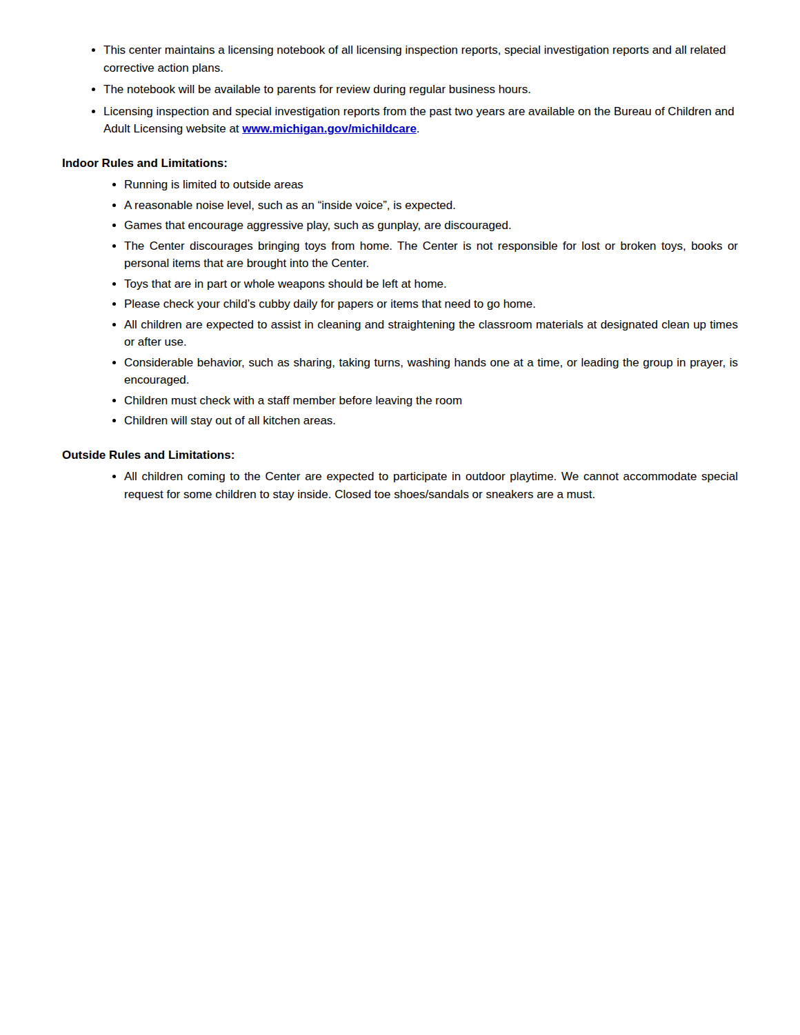This center maintains a licensing notebook of all licensing inspection reports, special investigation reports and all related corrective action plans.
The notebook will be available to parents for review during regular business hours.
Licensing inspection and special investigation reports from the past two years are available on the Bureau of Children and Adult Licensing website at www.michigan.gov/michildcare.
Indoor Rules and Limitations:
Running is limited to outside areas
A reasonable noise level, such as an “inside voice”, is expected.
Games that encourage aggressive play, such as gunplay, are discouraged.
The Center discourages bringing toys from home. The Center is not responsible for lost or broken toys, books or personal items that are brought into the Center.
Toys that are in part or whole weapons should be left at home.
Please check your child’s cubby daily for papers or items that need to go home.
All children are expected to assist in cleaning and straightening the classroom materials at designated clean up times or after use.
Considerable behavior, such as sharing, taking turns, washing hands one at a time, or leading the group in prayer, is encouraged.
Children must check with a staff member before leaving the room
Children will stay out of all kitchen areas.
Outside Rules and Limitations:
All children coming to the Center are expected to participate in outdoor playtime. We cannot accommodate special request for some children to stay inside. Closed toe shoes/sandals or sneakers are a must.